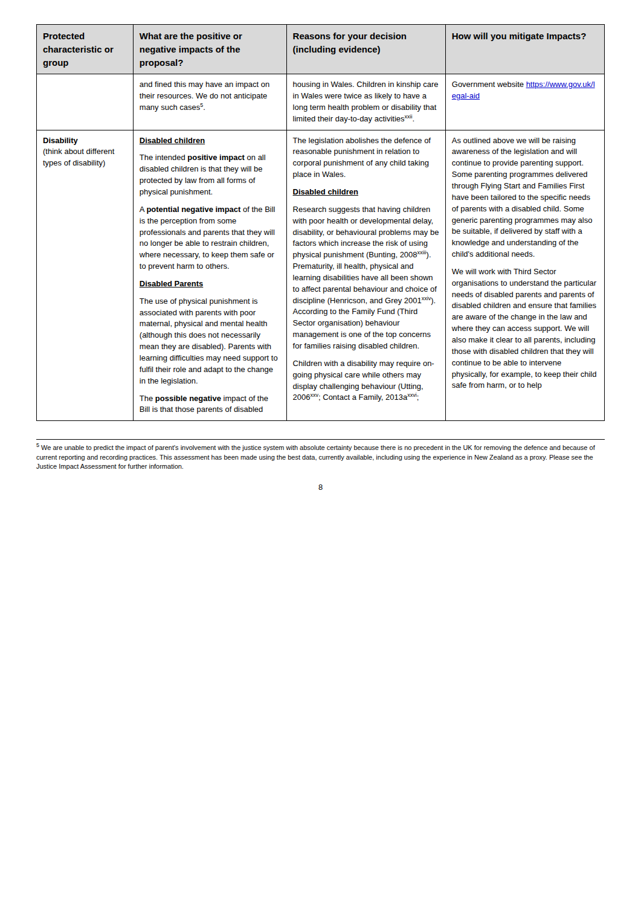| Protected characteristic or group | What are the positive or negative impacts of the proposal? | Reasons for your decision (including evidence) | How will you mitigate Impacts? |
| --- | --- | --- | --- |
| | and fined this may have an impact on their resources. We do not anticipate many such cases 5 . | housing in Wales. Children in kinship care in Wales were twice as likely to have a long term health problem or disability that limited their day-to-day activities xxii . | Government website https://www.gov.uk/legal-aid |
| Disability (think about different types of disability) | Disabled children The intended positive impact on all disabled children is that they will be protected by law from all forms of physical punishment. A potential negative impact of the Bill is the perception from some professionals and parents that they will no longer be able to restrain children, where necessary, to keep them safe or to prevent harm to others. Disabled Parents The use of physical punishment is associated with parents with poor maternal, physical and mental health (although this does not necessarily mean they are disabled). Parents with learning difficulties may need support to fulfil their role and adapt to the change in the legislation. The possible negative impact of the Bill is that those parents of disabled | The legislation abolishes the defence of reasonable punishment in relation to corporal punishment of any child taking place in Wales. Disabled children Research suggests that having children with poor health or developmental delay, disability, or behavioural problems may be factors which increase the risk of using physical punishment (Bunting, 2008 xxiii ). Prematurity, ill health, physical and learning disabilities have all been shown to affect parental behaviour and choice of discipline (Henricson, and Grey 2001 xxiv ). According to the Family Fund (Third Sector organisation) behaviour management is one of the top concerns for families raising disabled children. Children with a disability may require on-going physical care while others may display challenging behaviour (Utting, 2006 xxv ; Contact a Family, 2013a xxvi ; | As outlined above we will be raising awareness of the legislation and will continue to provide parenting support. Some parenting programmes delivered through Flying Start and Families First have been tailored to the specific needs of parents with a disabled child. Some generic parenting programmes may also be suitable, if delivered by staff with a knowledge and understanding of the child's additional needs. We will work with Third Sector organisations to understand the particular needs of disabled parents and parents of disabled children and ensure that families are aware of the change in the law and where they can access support. We will also make it clear to all parents, including those with disabled children that they will continue to be able to intervene physically, for example, to keep their child safe from harm, or to help |
5 We are unable to predict the impact of parent's involvement with the justice system with absolute certainty because there is no precedent in the UK for removing the defence and because of current reporting and recording practices. This assessment has been made using the best data, currently available, including using the experience in New Zealand as a proxy. Please see the Justice Impact Assessment for further information.
8